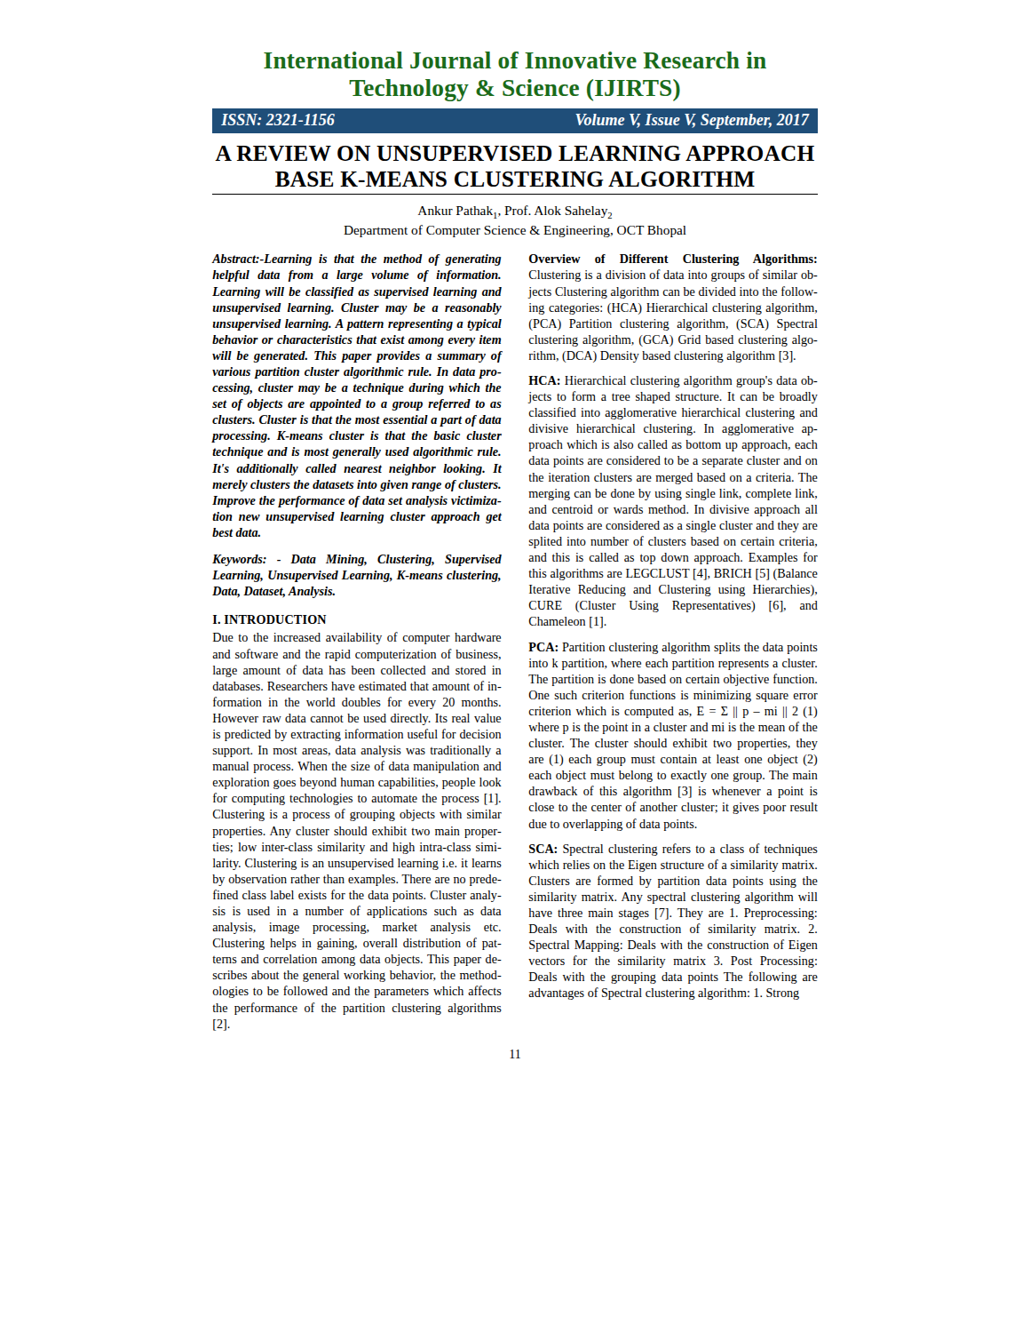International Journal of Innovative Research in Technology & Science (IJIRTS)
ISSN: 2321-1156 Volume V, Issue V, September, 2017
A REVIEW ON UNSUPERVISED LEARNING APPROACH BASE K-MEANS CLUSTERING ALGORITHM
Ankur Pathak1, Prof. Alok Sahelay2
Department of Computer Science & Engineering, OCT Bhopal
Abstract:-Learning is that the method of generating helpful data from a large volume of information. Learning will be classified as supervised learning and unsupervised learning. Cluster may be a reasonably unsupervised learning. A pattern representing a typical behavior or characteristics that exist among every item will be generated. This paper provides a summary of various partition cluster algorithmic rule. In data processing, cluster may be a technique during which the set of objects are appointed to a group referred to as clusters. Cluster is that the most essential a part of data processing. K-means cluster is that the basic cluster technique and is most generally used algorithmic rule. It's additionally called nearest neighbor looking. It merely clusters the datasets into given range of clusters. Improve the performance of data set analysis victimization new unsupervised learning cluster approach get best data.
Keywords: - Data Mining, Clustering, Supervised Learning, Unsupervised Learning, K-means clustering, Data, Dataset, Analysis.
I. Introduction
Due to the increased availability of computer hardware and software and the rapid computerization of business, large amount of data has been collected and stored in databases. Researchers have estimated that amount of information in the world doubles for every 20 months. However raw data cannot be used directly. Its real value is predicted by extracting information useful for decision support. In most areas, data analysis was traditionally a manual process. When the size of data manipulation and exploration goes beyond human capabilities, people look for computing technologies to automate the process [1]. Clustering is a process of grouping objects with similar properties. Any cluster should exhibit two main properties; low inter-class similarity and high intra-class similarity. Clustering is an unsupervised learning i.e. it learns by observation rather than examples. There are no predefined class label exists for the data points. Cluster analysis is used in a number of applications such as data analysis, image processing, market analysis etc. Clustering helps in gaining, overall distribution of patterns and correlation among data objects. This paper describes about the general working behavior, the methodologies to be followed and the parameters which affects the performance of the partition clustering algorithms [2].
Overview of Different Clustering Algorithms: Clustering is a division of data into groups of similar objects Clustering algorithm can be divided into the following categories: (HCA) Hierarchical clustering algorithm, (PCA) Partition clustering algorithm, (SCA) Spectral clustering algorithm, (GCA) Grid based clustering algorithm, (DCA) Density based clustering algorithm [3].
HCA: Hierarchical clustering algorithm group's data objects to form a tree shaped structure. It can be broadly classified into agglomerative hierarchical clustering and divisive hierarchical clustering. In agglomerative approach which is also called as bottom up approach, each data points are considered to be a separate cluster and on the iteration clusters are merged based on a criteria. The merging can be done by using single link, complete link, and centroid or wards method. In divisive approach all data points are considered as a single cluster and they are splited into number of clusters based on certain criteria, and this is called as top down approach. Examples for this algorithms are LEGCLUST [4], BRICH [5] (Balance Iterative Reducing and Clustering using Hierarchies), CURE (Cluster Using Representatives) [6], and Chameleon [1].
PCA: Partition clustering algorithm splits the data points into k partition, where each partition represents a cluster. The partition is done based on certain objective function. One such criterion functions is minimizing square error criterion which is computed as, E = Σ || p – mi || 2 (1) where p is the point in a cluster and mi is the mean of the cluster. The cluster should exhibit two properties, they are (1) each group must contain at least one object (2) each object must belong to exactly one group. The main drawback of this algorithm [3] is whenever a point is close to the center of another cluster; it gives poor result due to overlapping of data points.
SCA: Spectral clustering refers to a class of techniques which relies on the Eigen structure of a similarity matrix. Clusters are formed by partition data points using the similarity matrix. Any spectral clustering algorithm will have three main stages [7]. They are 1. Preprocessing: Deals with the construction of similarity matrix. 2. Spectral Mapping: Deals with the construction of Eigen vectors for the similarity matrix 3. Post Processing: Deals with the grouping data points The following are advantages of Spectral clustering algorithm: 1. Strong
11